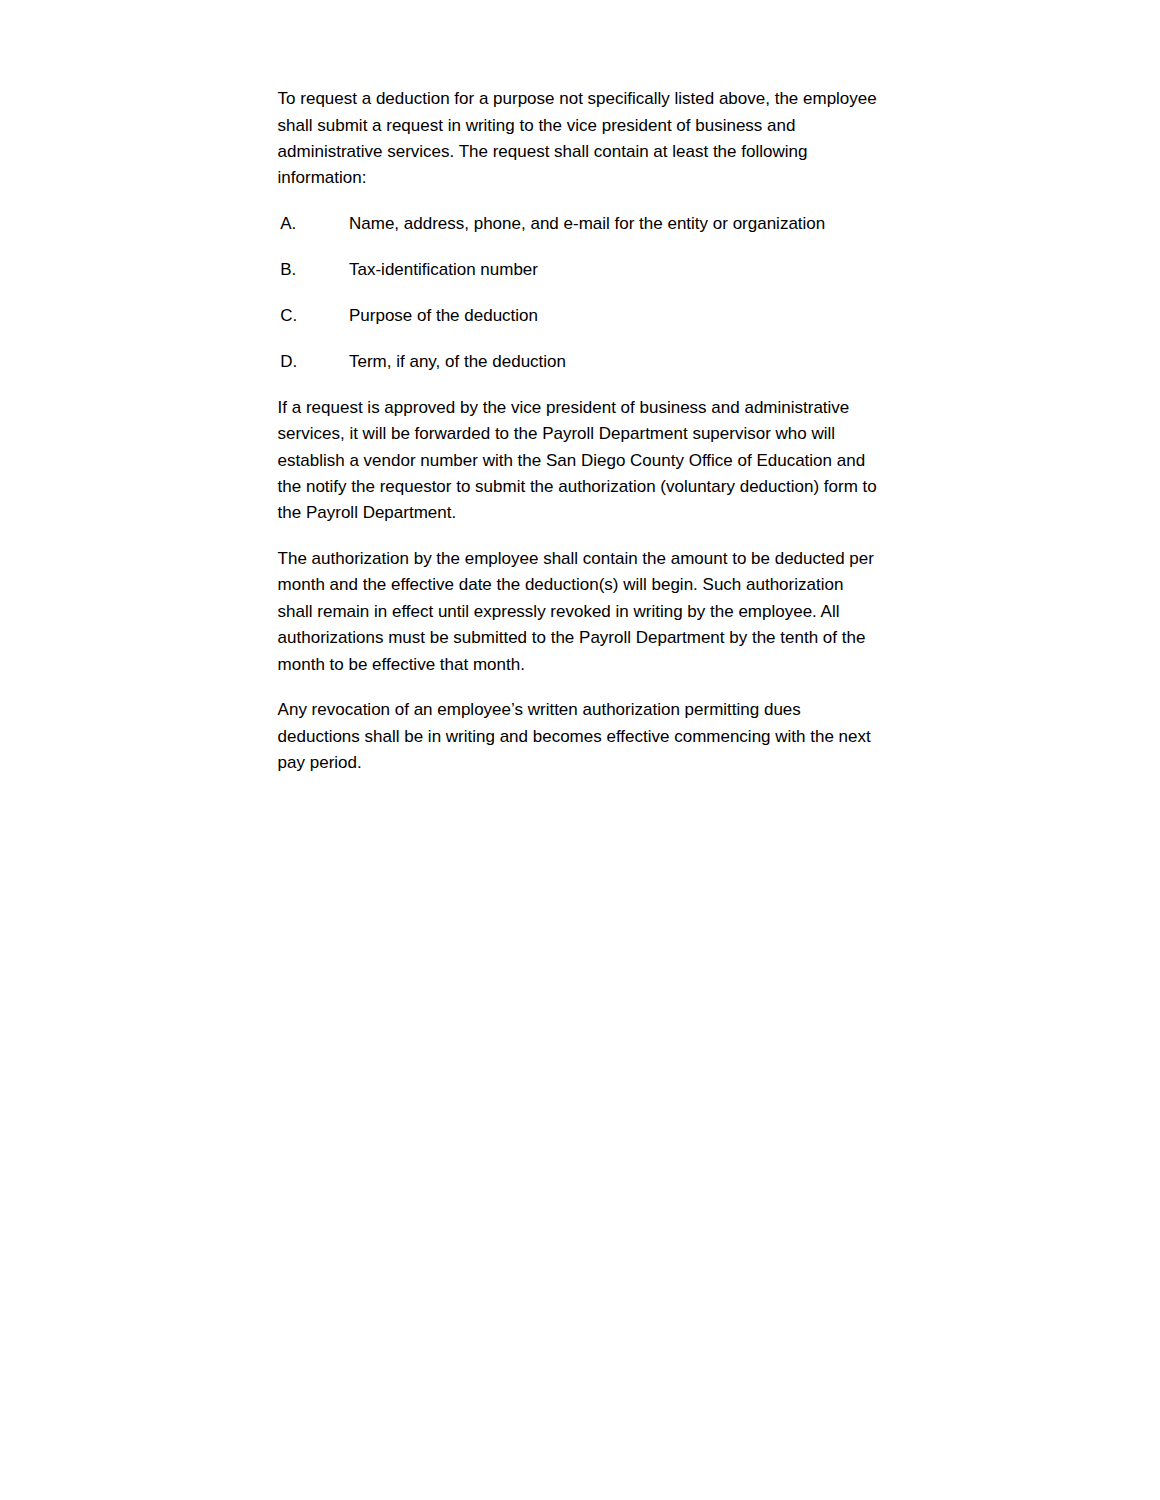To request a deduction for a purpose not specifically listed above, the employee shall submit a request in writing to the vice president of business and administrative services. The request shall contain at least the following information:
A. Name, address, phone, and e-mail for the entity or organization
B. Tax-identification number
C. Purpose of the deduction
D. Term, if any, of the deduction
If a request is approved by the vice president of business and administrative services, it will be forwarded to the Payroll Department supervisor who will establish a vendor number with the San Diego County Office of Education and the notify the requestor to submit the authorization (voluntary deduction) form to the Payroll Department.
The authorization by the employee shall contain the amount to be deducted per month and the effective date the deduction(s) will begin. Such authorization shall remain in effect until expressly revoked in writing by the employee. All authorizations must be submitted to the Payroll Department by the tenth of the month to be effective that month.
Any revocation of an employee’s written authorization permitting dues deductions shall be in writing and becomes effective commencing with the next pay period.